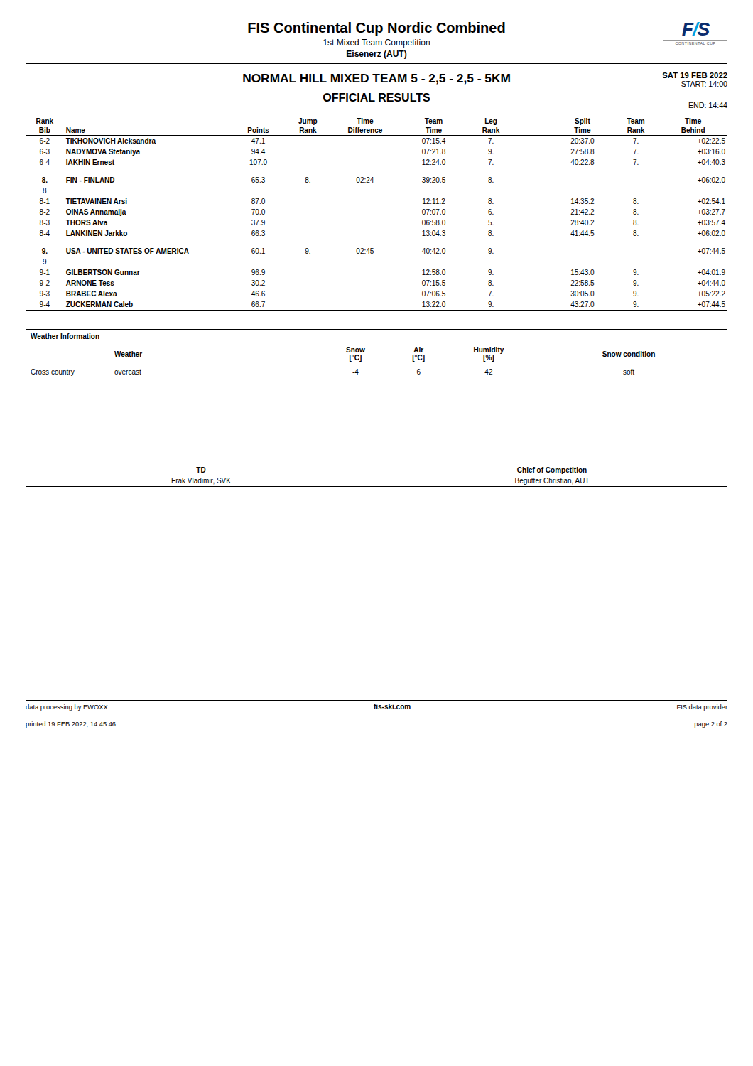F/S
CONTINENTAL CUP
FIS Continental Cup Nordic Combined
1st Mixed Team Competition
Eisenerz (AUT)
NORMAL HILL MIXED TEAM 5 - 2,5 - 2,5 - 5KM
OFFICIAL RESULTS
SAT 19 FEB 2022
START: 14:00
END: 14:44
| Rank | | | Jump | Time | Team | Leg | | Split | Team | Time |
| --- | --- | --- | --- | --- | --- | --- | --- | --- | --- | --- |
| Bib | Name | Points | Rank | Difference | Time | Rank | | Time | Rank | Behind |
| 6-2 | TIKHONOVICH Aleksandra | 47.1 | | | 07:15.4 | 7. | | 20:37.0 | 7. | +02:22.5 |
| 6-3 | NADYMOVA Stefaniya | 94.4 | | | 07:21.8 | 9. | | 27:58.8 | 7. | +03:16.0 |
| 6-4 | IAKHIN Ernest | 107.0 | | | 12:24.0 | 7. | | 40:22.8 | 7. | +04:40.3 |
| 8. | FIN - FINLAND | 65.3 | 8. | 02:24 | 39:20.5 | 8. | | | | +06:02.0 |
| 8 | | | | | | | | | | |
| 8-1 | TIETAVAINEN Arsi | 87.0 | | | 12:11.2 | 8. | | 14:35.2 | 8. | +02:54.1 |
| 8-2 | OINAS Annamaija | 70.0 | | | 07:07.0 | 6. | | 21:42.2 | 8. | +03:27.7 |
| 8-3 | THORS Alva | 37.9 | | | 06:58.0 | 5. | | 28:40.2 | 8. | +03:57.4 |
| 8-4 | LANKINEN Jarkko | 66.3 | | | 13:04.3 | 8. | | 41:44.5 | 8. | +06:02.0 |
| 9. | USA - UNITED STATES OF AMERICA | 60.1 | 9. | 02:45 | 40:42.0 | 9. | | | | +07:44.5 |
| 9 | | | | | | | | | | |
| 9-1 | GILBERTSON Gunnar | 96.9 | | | 12:58.0 | 9. | | 15:43.0 | 9. | +04:01.9 |
| 9-2 | ARNONE Tess | 30.2 | | | 07:15.5 | 8. | | 22:58.5 | 9. | +04:44.0 |
| 9-3 | BRABEC Alexa | 46.6 | | | 07:06.5 | 7. | | 30:05.0 | 9. | +05:22.2 |
| 9-4 | ZUCKERMAN Caleb | 66.7 | | | 13:22.0 | 9. | | 43:27.0 | 9. | +07:44.5 |
| Weather Information |
| --- |
| | Weather | Snow [°C] | Air [°C] | Humidity [%] | Snow condition |
| Cross country | overcast | -4 | 6 | 42 | soft |
| TD | Chief of Competition |
| Frak Vladimir, SVK | Begutter Christian, AUT |
data processing by EWOXX
fis-ski.com
FIS data provider
printed 19 FEB 2022, 14:45:46
page 2 of 2